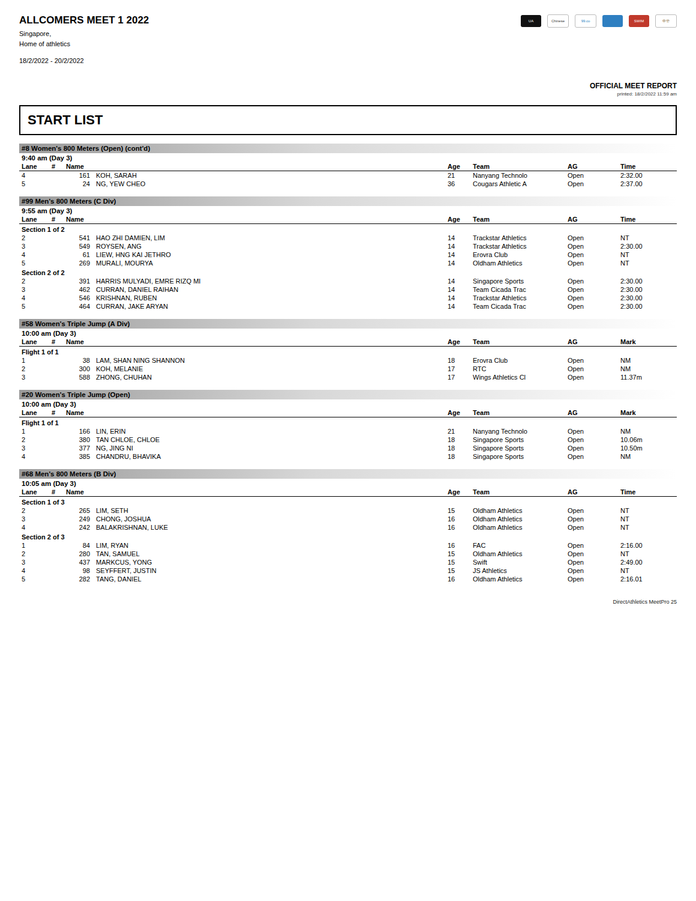UA Chinese 99.co SWIM 中华
ALLCOMERS MEET 1 2022
Singapore,
Home of athletics
18/2/2022 - 20/2/2022
OFFICIAL MEET REPORT
printed: 18/2/2022 11:59 am
START LIST
#8 Women's 800 Meters (Open) (cont'd)
9:40 am (Day 3)
| Lane | # | Name | Age | Team | AG | Time |
| --- | --- | --- | --- | --- | --- | --- |
| 4 | | 161 | KOH, SARAH | 21 | Nanyang Technolo | Open | 2:32.00 |
| 5 | | 24 | NG, YEW CHEO | 36 | Cougars Athletic A | Open | 2:37.00 |
#99 Men's 800 Meters (C Div)
9:55 am (Day 3)
| Lane | # | Name | Age | Team | AG | Time |
| --- | --- | --- | --- | --- | --- | --- |
| Section 1 of 2 |
| 2 | | 541 | HAO ZHI DAMIEN, LIM | 14 | Trackstar Athletics | Open | NT |
| 3 | | 549 | ROYSEN, ANG | 14 | Trackstar Athletics | Open | 2:30.00 |
| 4 | | 61 | LIEW, HNG KAI JETHRO | 14 | Erovra Club | Open | NT |
| 5 | | 269 | MURALI, MOURYA | 14 | Oldham Athletics | Open | NT |
| Section 2 of 2 |
| 2 | | 391 | HARRIS MULYADI, EMRE RIZQ MI | 14 | Singapore Sports | Open | 2:30.00 |
| 3 | | 462 | CURRAN, DANIEL RAIHAN | 14 | Team Cicada Trac | Open | 2:30.00 |
| 4 | | 546 | KRISHNAN, RUBEN | 14 | Trackstar Athletics | Open | 2:30.00 |
| 5 | | 464 | CURRAN, JAKE ARYAN | 14 | Team Cicada Trac | Open | 2:30.00 |
#58 Women's Triple Jump (A Div)
10:00 am (Day 3)
| Lane | # | Name | Age | Team | AG | Mark |
| --- | --- | --- | --- | --- | --- | --- |
| Flight 1 of 1 |
| 1 | | 38 | LAM, SHAN NING SHANNON | 18 | Erovra Club | Open | NM |
| 2 | | 300 | KOH, MELANIE | 17 | RTC | Open | NM |
| 3 | | 588 | ZHONG, CHUHAN | 17 | Wings Athletics Cl | Open | 11.37m |
#20 Women's Triple Jump (Open)
10:00 am (Day 3)
| Lane | # | Name | Age | Team | AG | Mark |
| --- | --- | --- | --- | --- | --- | --- |
| Flight 1 of 1 |
| 1 | | 166 | LIN, ERIN | 21 | Nanyang Technolo | Open | NM |
| 2 | | 380 | TAN CHLOE, CHLOE | 18 | Singapore Sports | Open | 10.06m |
| 3 | | 377 | NG, JING NI | 18 | Singapore Sports | Open | 10.50m |
| 4 | | 385 | CHANDRU, BHAVIKA | 18 | Singapore Sports | Open | NM |
#68 Men's 800 Meters (B Div)
10:05 am (Day 3)
| Lane | # | Name | Age | Team | AG | Time |
| --- | --- | --- | --- | --- | --- | --- |
| Section 1 of 3 |
| 2 | | 265 | LIM, SETH | 15 | Oldham Athletics | Open | NT |
| 3 | | 249 | CHONG, JOSHUA | 16 | Oldham Athletics | Open | NT |
| 4 | | 242 | BALAKRISHNAN, LUKE | 16 | Oldham Athletics | Open | NT |
| Section 2 of 3 |
| 1 | | 84 | LIM, RYAN | 16 | FAC | Open | 2:16.00 |
| 2 | | 280 | TAN, SAMUEL | 15 | Oldham Athletics | Open | NT |
| 3 | | 437 | MARKCUS, YONG | 15 | Swift | Open | 2:49.00 |
| 4 | | 98 | SEYFFERT, JUSTIN | 15 | JS Athletics | Open | NT |
| 5 | | 282 | TANG, DANIEL | 16 | Oldham Athletics | Open | 2:16.01 |
DirectAthletics MeetPro 25